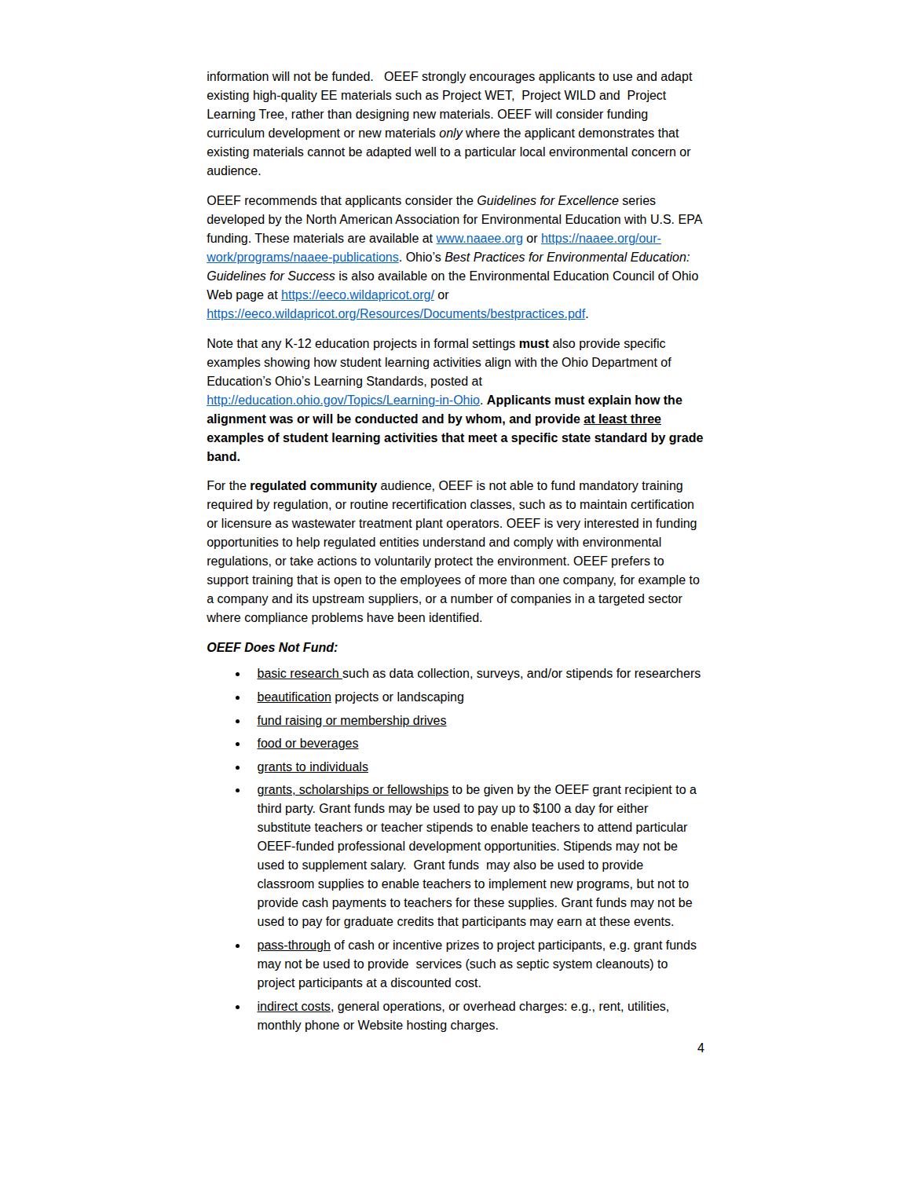information will not be funded. OEEF strongly encourages applicants to use and adapt existing high-quality EE materials such as Project WET, Project WILD and Project Learning Tree, rather than designing new materials. OEEF will consider funding curriculum development or new materials only where the applicant demonstrates that existing materials cannot be adapted well to a particular local environmental concern or audience.
OEEF recommends that applicants consider the Guidelines for Excellence series developed by the North American Association for Environmental Education with U.S. EPA funding. These materials are available at www.naaee.org or https://naaee.org/our-work/programs/naaee-publications. Ohio’s Best Practices for Environmental Education: Guidelines for Success is also available on the Environmental Education Council of Ohio Web page at https://eeco.wildapricot.org/ or https://eeco.wildapricot.org/Resources/Documents/bestpractices.pdf.
Note that any K-12 education projects in formal settings must also provide specific examples showing how student learning activities align with the Ohio Department of Education’s Ohio’s Learning Standards, posted at http://education.ohio.gov/Topics/Learning-in-Ohio. Applicants must explain how the alignment was or will be conducted and by whom, and provide at least three examples of student learning activities that meet a specific state standard by grade band.
For the regulated community audience, OEEF is not able to fund mandatory training required by regulation, or routine recertification classes, such as to maintain certification or licensure as wastewater treatment plant operators. OEEF is very interested in funding opportunities to help regulated entities understand and comply with environmental regulations, or take actions to voluntarily protect the environment. OEEF prefers to support training that is open to the employees of more than one company, for example to a company and its upstream suppliers, or a number of companies in a targeted sector where compliance problems have been identified.
OEEF Does Not Fund:
basic research such as data collection, surveys, and/or stipends for researchers
beautification projects or landscaping
fund raising or membership drives
food or beverages
grants to individuals
grants, scholarships or fellowships to be given by the OEEF grant recipient to a third party. Grant funds may be used to pay up to $100 a day for either substitute teachers or teacher stipends to enable teachers to attend particular OEEF-funded professional development opportunities. Stipends may not be used to supplement salary. Grant funds may also be used to provide classroom supplies to enable teachers to implement new programs, but not to provide cash payments to teachers for these supplies. Grant funds may not be used to pay for graduate credits that participants may earn at these events.
pass-through of cash or incentive prizes to project participants, e.g. grant funds may not be used to provide services (such as septic system cleanouts) to project participants at a discounted cost.
indirect costs, general operations, or overhead charges: e.g., rent, utilities, monthly phone or Website hosting charges.
4